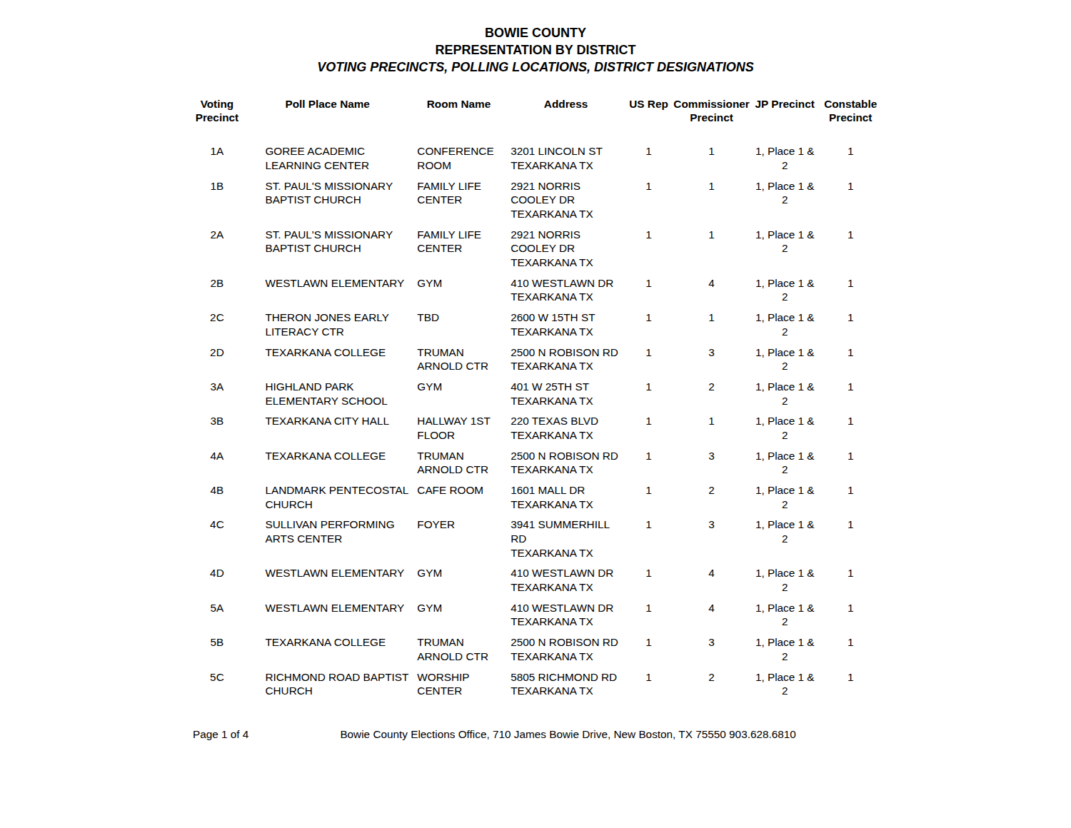BOWIE COUNTY
REPRESENTATION BY DISTRICT
VOTING PRECINCTS, POLLING LOCATIONS, DISTRICT DESIGNATIONS
| Voting Precinct | Poll Place Name | Room Name | Address | US Rep | Commissioner Precinct | JP Precinct | Constable Precinct |
| --- | --- | --- | --- | --- | --- | --- | --- |
| 1A | GOREE ACADEMIC LEARNING CENTER | CONFERENCE ROOM | 3201 LINCOLN ST TEXARKANA TX | 1 | 1 | 1, Place 1 & 2 | 1 |
| 1B | ST. PAUL'S MISSIONARY BAPTIST CHURCH | FAMILY LIFE CENTER | 2921 NORRIS COOLEY DR TEXARKANA TX | 1 | 1 | 1, Place 1 & 2 | 1 |
| 2A | ST. PAUL'S MISSIONARY BAPTIST CHURCH | FAMILY LIFE CENTER | 2921 NORRIS COOLEY DR TEXARKANA TX | 1 | 1 | 1, Place 1 & 2 | 1 |
| 2B | WESTLAWN ELEMENTARY | GYM | 410 WESTLAWN DR TEXARKANA TX | 1 | 4 | 1, Place 1 & 2 | 1 |
| 2C | THERON JONES EARLY LITERACY CTR | TBD | 2600 W 15TH ST TEXARKANA TX | 1 | 1 | 1, Place 1 & 2 | 1 |
| 2D | TEXARKANA COLLEGE | TRUMAN ARNOLD CTR | 2500 N ROBISON RD TEXARKANA TX | 1 | 3 | 1, Place 1 & 2 | 1 |
| 3A | HIGHLAND PARK ELEMENTARY SCHOOL | GYM | 401 W 25TH ST TEXARKANA TX | 1 | 2 | 1, Place 1 & 2 | 1 |
| 3B | TEXARKANA CITY HALL | HALLWAY 1ST FLOOR | 220 TEXAS BLVD TEXARKANA TX | 1 | 1 | 1, Place 1 & 2 | 1 |
| 4A | TEXARKANA COLLEGE | TRUMAN ARNOLD CTR | 2500 N ROBISON RD TEXARKANA TX | 1 | 3 | 1, Place 1 & 2 | 1 |
| 4B | LANDMARK PENTECOSTAL CHURCH | CAFE ROOM | 1601 MALL DR TEXARKANA TX | 1 | 2 | 1, Place 1 & 2 | 1 |
| 4C | SULLIVAN PERFORMING ARTS CENTER | FOYER | 3941 SUMMERHILL RD TEXARKANA TX | 1 | 3 | 1, Place 1 & 2 | 1 |
| 4D | WESTLAWN ELEMENTARY | GYM | 410 WESTLAWN DR TEXARKANA TX | 1 | 4 | 1, Place 1 & 2 | 1 |
| 5A | WESTLAWN ELEMENTARY | GYM | 410 WESTLAWN DR TEXARKANA TX | 1 | 4 | 1, Place 1 & 2 | 1 |
| 5B | TEXARKANA COLLEGE | TRUMAN ARNOLD CTR | 2500 N ROBISON RD TEXARKANA TX | 1 | 3 | 1, Place 1 & 2 | 1 |
| 5C | RICHMOND ROAD BAPTIST CHURCH | WORSHIP CENTER | 5805 RICHMOND RD TEXARKANA TX | 1 | 2 | 1, Place 1 & 2 | 1 |
Page 1 of 4
Bowie County Elections Office, 710 James Bowie Drive, New Boston, TX 75550 903.628.6810